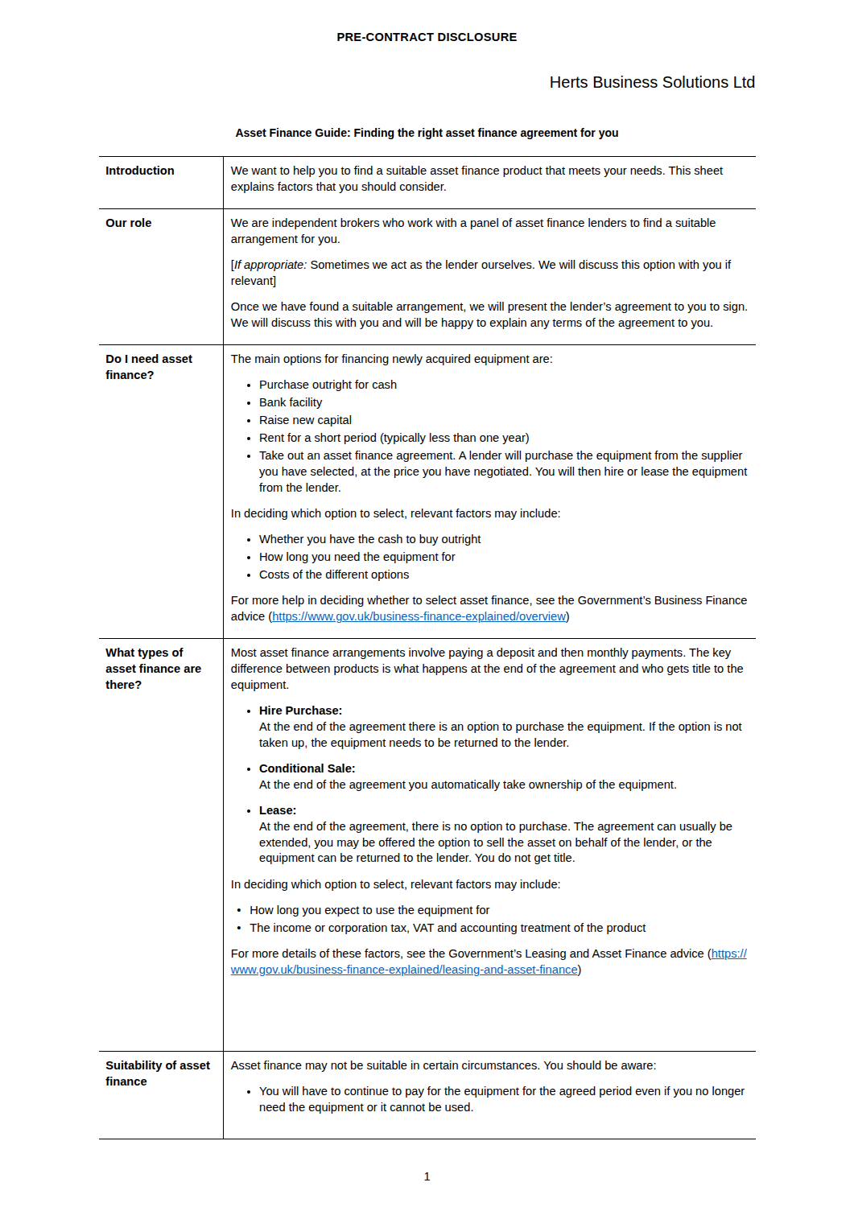Pre-Contract Disclosure
Herts Business Solutions Ltd
Asset Finance Guide: Finding the right asset finance agreement for you
| Introduction | We want to help you to find a suitable asset finance product that meets your needs. This sheet explains factors that you should consider. |
| Our role | We are independent brokers who work with a panel of asset finance lenders to find a suitable arrangement for you. [ If appropriate: Sometimes we act as the lender ourselves. We will discuss this option with you if relevant] Once we have found a suitable arrangement, we will present the lender’s agreement to you to sign. We will discuss this with you and will be happy to explain any terms of the agreement to you. |
| Do I need asset finance? | The main options for financing newly acquired equipment are: Purchase outright for cash Bank facility Raise new capital Rent for a short period (typically less than one year) Take out an asset finance agreement. A lender will purchase the equipment from the supplier you have selected, at the price you have negotiated. You will then hire or lease the equipment from the lender. In deciding which option to select, relevant factors may include: Whether you have the cash to buy outright How long you need the equipment for Costs of the different options For more help in deciding whether to select asset finance, see the Government’s Business Finance advice ( https://www.gov.uk/business-finance-explained/overview ) |
| What types of asset finance are there? | Most asset finance arrangements involve paying a deposit and then monthly payments. The key difference between products is what happens at the end of the agreement and who gets title to the equipment. Hire Purchase: At the end of the agreement there is an option to purchase the equipment. If the option is not taken up, the equipment needs to be returned to the lender. Conditional Sale: At the end of the agreement you automatically take ownership of the equipment. Lease: At the end of the agreement, there is no option to purchase. The agreement can usually be extended, you may be offered the option to sell the asset on behalf of the lender, or the equipment can be returned to the lender. You do not get title. In deciding which option to select, relevant factors may include: How long you expect to use the equipment for The income or corporation tax, VAT and accounting treatment of the product For more details of these factors, see the Government’s Leasing and Asset Finance advice ( https://www.gov.uk/business-finance-explained/leasing-and-asset-finance ) |
| Suitability of asset finance | Asset finance may not be suitable in certain circumstances. You should be aware: You will have to continue to pay for the equipment for the agreed period even if you no longer need the equipment or it cannot be used. |
1